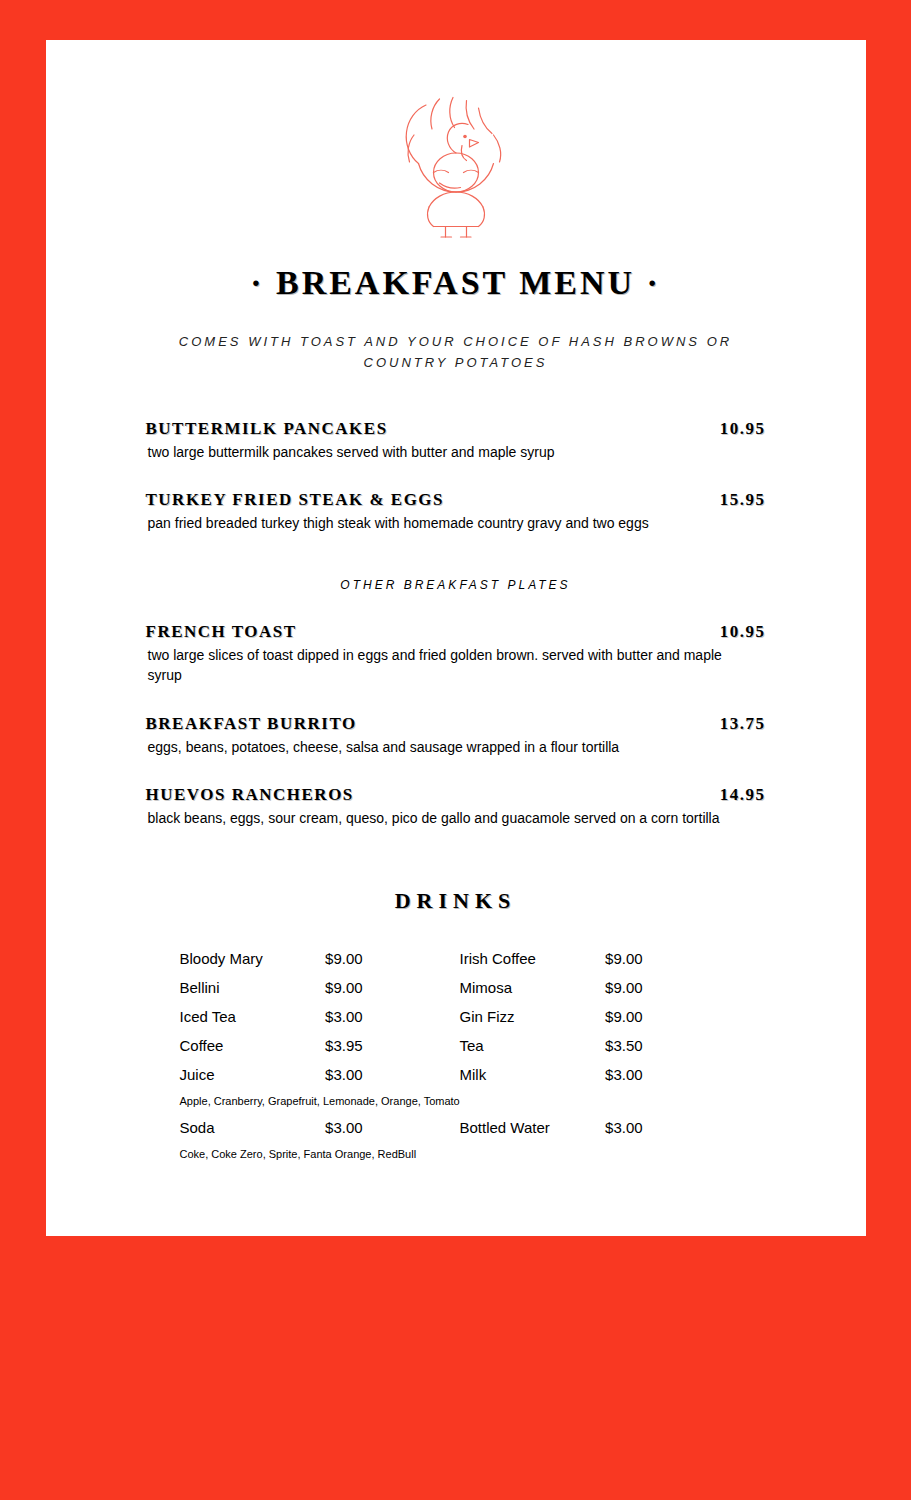· BREAKFAST MENU ·
COMES WITH TOAST AND YOUR CHOICE OF HASH BROWNS OR COUNTRY POTATOES
BUTTERMILK PANCAKES 10.95
two large buttermilk pancakes served with butter and maple syrup
TURKEY FRIED STEAK & EGGS 15.95
pan fried breaded turkey thigh steak with homemade country gravy and two eggs
OTHER BREAKFAST PLATES
FRENCH TOAST 10.95
two large slices of toast dipped in eggs and fried golden brown. served with butter and maple syrup
BREAKFAST BURRITO 13.75
eggs, beans, potatoes, cheese, salsa and sausage wrapped in a flour tortilla
HUEVOS RANCHEROS 14.95
black beans, eggs, sour cream, queso, pico de gallo and guacamole served on a corn tortilla
DRINKS
| Bloody Mary | $9.00 | Irish Coffee | $9.00 |
| Bellini | $9.00 | Mimosa | $9.00 |
| Iced Tea | $3.00 | Gin Fizz | $9.00 |
| Coffee | $3.95 | Tea | $3.50 |
| Juice | $3.00 | Milk | $3.00 |
| Apple, Cranberry, Grapefruit, Lemonade, Orange, Tomato |
| Soda | $3.00 | Bottled Water | $3.00 |
| Coke, Coke Zero, Sprite, Fanta Orange, RedBull |